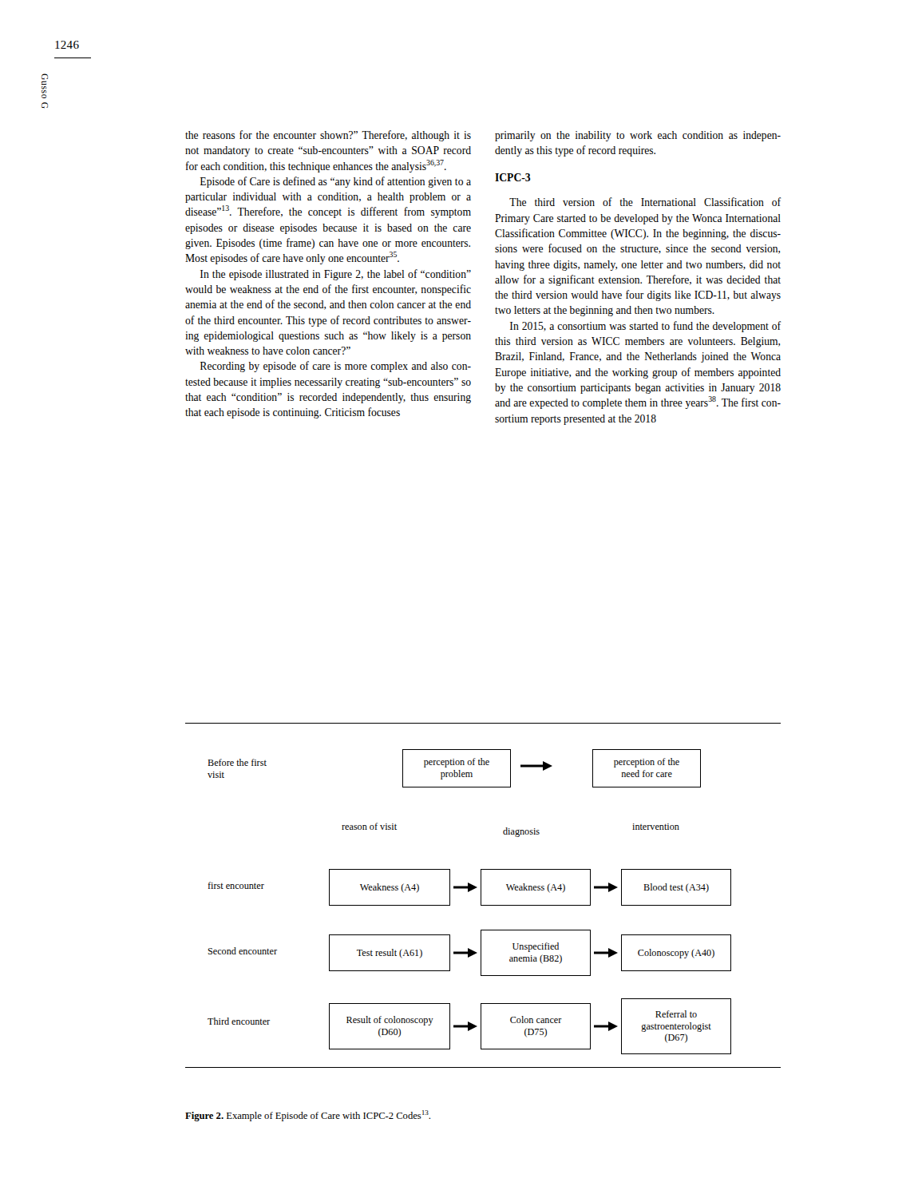1246
Gusso G
the reasons for the encounter shown?” Therefore, although it is not mandatory to create “sub-encounters” with a SOAP record for each condition, this technique enhances the analysis36,37.
Episode of Care is defined as “any kind of attention given to a particular individual with a condition, a health problem or a disease”13. Therefore, the concept is different from symptom episodes or disease episodes because it is based on the care given. Episodes (time frame) can have one or more encounters. Most episodes of care have only one encounter35.
In the episode illustrated in Figure 2, the label of “condition” would be weakness at the end of the first encounter, nonspecific anemia at the end of the second, and then colon cancer at the end of the third encounter. This type of record contributes to answering epidemiological questions such as “how likely is a person with weakness to have colon cancer?”
Recording by episode of care is more complex and also contested because it implies necessarily creating “sub-encounters” so that each “condition” is recorded independently, thus ensuring that each episode is continuing. Criticism focuses
primarily on the inability to work each condition as independently as this type of record requires.
ICPC-3
The third version of the International Classification of Primary Care started to be developed by the Wonca International Classification Committee (WICC). In the beginning, the discussions were focused on the structure, since the second version, having three digits, namely, one letter and two numbers, did not allow for a significant extension. Therefore, it was decided that the third version would have four digits like ICD-11, but always two letters at the beginning and then two numbers.
In 2015, a consortium was started to fund the development of this third version as WICC members are volunteers. Belgium, Brazil, Finland, France, and the Netherlands joined the Wonca Europe initiative, and the working group of members appointed by the consortium participants began activities in January 2018 and are expected to complete them in three years38. The first consortium reports presented at the 2018
Before the first
visit
perception of the
problem
perception of the
need for care
reason of visit
diagnosis
intervention
first encounter
Weakness (A4)
Weakness (A4)
Blood test (A34)
Second encounter
Test result (A61)
Unspecified
anemia (B82)
Colonoscopy (A40)
Third encounter
Result of colonoscopy
(D60)
Colon cancer
(D75)
Referral to
gastroenterologist
(D67)
Figure 2. Example of Episode of Care with ICPC-2 Codes13.